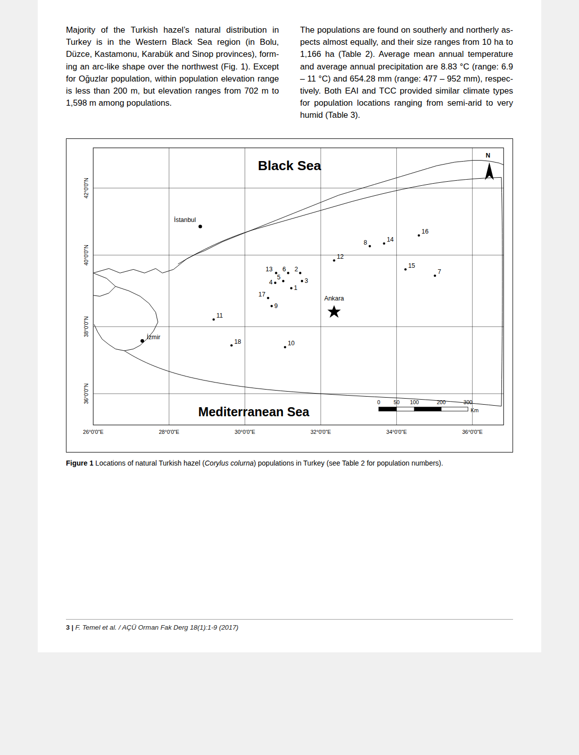Majority of the Turkish hazel’s natural distribution in Turkey is in the Western Black Sea region (in Bolu, Düzce, Kastamonu, Karabük and Sinop provinces), forming an arc-like shape over the northwest (Fig. 1). Except for Oğuzlar population, within population elevation range is less than 200 m, but elevation ranges from 702 m to 1,598 m among populations.
The populations are found on southerly and northerly aspects almost equally, and their size ranges from 10 ha to 1,166 ha (Table 2). Average mean annual temperature and average annual precipitation are 8.83 °C (range: 6.9 – 11 °C) and 654.28 mm (range: 477 – 952 mm), respectively. Both EAI and TCC provided similar climate types for population locations ranging from semi-arid to very humid (Table 3).
Black Sea Mediterranean Sea N İstanbul İzmir Ankara 13 6 2 3 4 5 1 17 9 12 8 14 16 15 7 11 18 10 0 50 100 200 300 Km 42°0'0"N 40°0'0"N 38°0'0"N 36°0'0"N 26°0'0"E 28°0'0"E 30°0'0"E 32°0'0"E 34°0'0"E 36°0'0"E
Figure 1 Locations of natural Turkish hazel (Corylus colurna) populations in Turkey (see Table 2 for population numbers).
3 | F. Temel et al. / AÇÜ Orman Fak Derg 18(1):1-9 (2017)